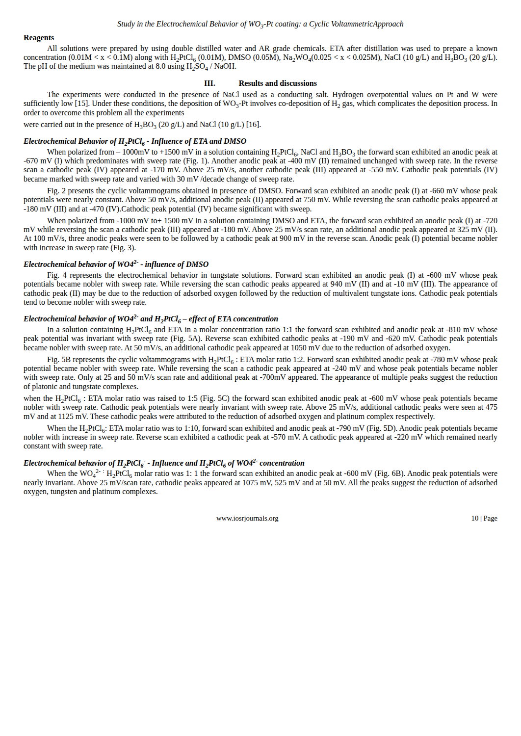Study in the Electrochemical Behavior of WO3-Pt coating: a Cyclic VoltammetricApproach
Reagents
All solutions were prepared by using double distilled water and AR grade chemicals. ETA after distillation was used to prepare a known concentration (0.01M < x < 0.1M) along with H2PtCl6 (0.01M), DMSO (0.05M), Na2WO4(0.025 < x < 0.025M), NaCl (10 g/L) and H3BO3 (20 g/L). The pH of the medium was maintained at 8.0 using H2SO4 / NaOH.
III. Results and discussions
The experiments were conducted in the presence of NaCl used as a conducting salt. Hydrogen overpotential values on Pt and W were sufficiently low [15]. Under these conditions, the deposition of WO3-Pt involves co-deposition of H2 gas, which complicates the deposition process. In order to overcome this problem all the experiments
were carried out in the presence of H3BO3 (20 g/L) and NaCl (10 g/L) [16].
Electrochemical Behavior of H2PtCl6 - Influence of ETA and DMSO
When polarized from – 1000mV to +1500 mV in a solution containing H2PtCl6, NaCl and H3BO3 the forward scan exhibited an anodic peak at -670 mV (I) which predominates with sweep rate (Fig. 1). Another anodic peak at -400 mV (II) remained unchanged with sweep rate. In the reverse scan a cathodic peak (IV) appeared at -170 mV. Above 25 mV/s, another cathodic peak (III) appeared at -550 mV. Cathodic peak potentials (IV) became marked with sweep rate and varied with 30 mV /decade change of sweep rate.
Fig. 2 presents the cyclic voltammograms obtained in presence of DMSO. Forward scan exhibited an anodic peak (I) at -660 mV whose peak potentials were nearly constant. Above 50 mV/s, additional anodic peak (II) appeared at 750 mV. While reversing the scan cathodic peaks appeared at -180 mV (III) and at -470 (IV).Cathodic peak potential (IV) became significant with sweep.
When polarized from -1000 mV to+ 1500 mV in a solution containing DMSO and ETA, the forward scan exhibited an anodic peak (I) at -720 mV while reversing the scan a cathodic peak (III) appeared at -180 mV. Above 25 mV/s scan rate, an additional anodic peak appeared at 325 mV (II). At 100 mV/s, three anodic peaks were seen to be followed by a cathodic peak at 900 mV in the reverse scan. Anodic peak (I) potential became nobler with increase in sweep rate (Fig. 3).
Electrochemical behavior of WO42- - influence of DMSO
Fig. 4 represents the electrochemical behavior in tungstate solutions. Forward scan exhibited an anodic peak (I) at -600 mV whose peak potentials became nobler with sweep rate. While reversing the scan cathodic peaks appeared at 940 mV (II) and at -10 mV (III). The appearance of cathodic peak (II) may be due to the reduction of adsorbed oxygen followed by the reduction of multivalent tungstate ions. Cathodic peak potentials tend to become nobler with sweep rate.
Electrochemical behavior of WO42- and H2PtCl6 – effect of ETA concentration
In a solution containing H2PtCl6 and ETA in a molar concentration ratio 1:1 the forward scan exhibited and anodic peak at -810 mV whose peak potential was invariant with sweep rate (Fig. 5A). Reverse scan exhibited cathodic peaks at -190 mV and -620 mV. Cathodic peak potentials became nobler with sweep rate. At 50 mV/s, an additional cathodic peak appeared at 1050 mV due to the reduction of adsorbed oxygen.
Fig. 5B represents the cyclic voltammograms with H2PtCl6 : ETA molar ratio 1:2. Forward scan exhibited anodic peak at -780 mV whose peak potential became nobler with sweep rate. While reversing the scan a cathodic peak appeared at -240 mV and whose peak potentials became nobler with sweep rate. Only at 25 and 50 mV/s scan rate and additional peak at -700mV appeared. The appearance of multiple peaks suggest the reduction of platonic and tungstate complexes.
when the H2PtCl6 : ETA molar ratio was raised to 1:5 (Fig. 5C) the forward scan exhibited anodic peak at -600 mV whose peak potentials became nobler with sweep rate. Cathodic peak potentials were nearly invariant with sweep rate. Above 25 mV/s, additional cathodic peaks were seen at 475 mV and at 1125 mV. These cathodic peaks were attributed to the reduction of adsorbed oxygen and platinum complex respectively.
When the H2PtCl6: ETA molar ratio was to 1:10, forward scan exhibited and anodic peak at -790 mV (Fig. 5D). Anodic peak potentials became nobler with increase in sweep rate. Reverse scan exhibited a cathodic peak at -570 mV. A cathodic peak appeared at -220 mV which remained nearly constant with sweep rate.
Electrochemical behavior of H2PtCl6- - Influence and H2PtCl6 of WO42- concentration
When the WO42- : H2PtCl6 molar ratio was 1: 1 the forward scan exhibited an anodic peak at -600 mV (Fig. 6B). Anodic peak potentials were nearly invariant. Above 25 mV/scan rate, cathodic peaks appeared at 1075 mV, 525 mV and at 50 mV. All the peaks suggest the reduction of adsorbed oxygen, tungsten and platinum complexes.
www.iosrjournals.org 10 | Page